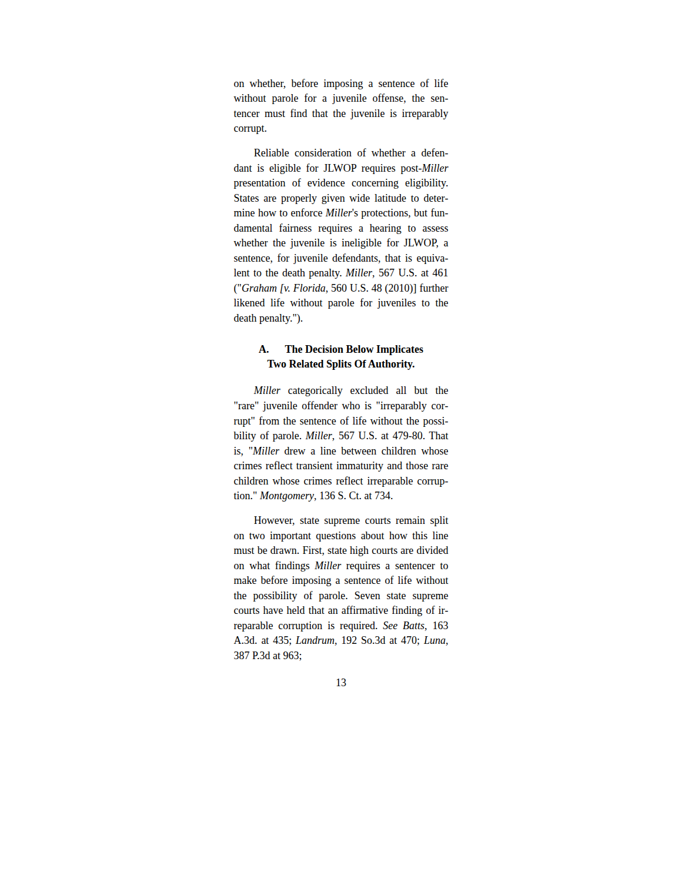on whether, before imposing a sentence of life without parole for a juvenile offense, the sentencer must find that the juvenile is irreparably corrupt.
Reliable consideration of whether a defendant is eligible for JLWOP requires post-Miller presentation of evidence concerning eligibility. States are properly given wide latitude to determine how to enforce Miller's protections, but fundamental fairness requires a hearing to assess whether the juvenile is ineligible for JLWOP, a sentence, for juvenile defendants, that is equivalent to the death penalty. Miller, 567 U.S. at 461 ("Graham [v. Florida, 560 U.S. 48 (2010)] further likened life without parole for juveniles to the death penalty.").
A. The Decision Below Implicates Two Related Splits Of Authority.
Miller categorically excluded all but the "rare" juvenile offender who is "irreparably corrupt" from the sentence of life without the possibility of parole. Miller, 567 U.S. at 479-80. That is, "Miller drew a line between children whose crimes reflect transient immaturity and those rare children whose crimes reflect irreparable corruption." Montgomery, 136 S. Ct. at 734.
However, state supreme courts remain split on two important questions about how this line must be drawn. First, state high courts are divided on what findings Miller requires a sentencer to make before imposing a sentence of life without the possibility of parole. Seven state supreme courts have held that an affirmative finding of irreparable corruption is required. See Batts, 163 A.3d. at 435; Landrum, 192 So.3d at 470; Luna, 387 P.3d at 963;
13